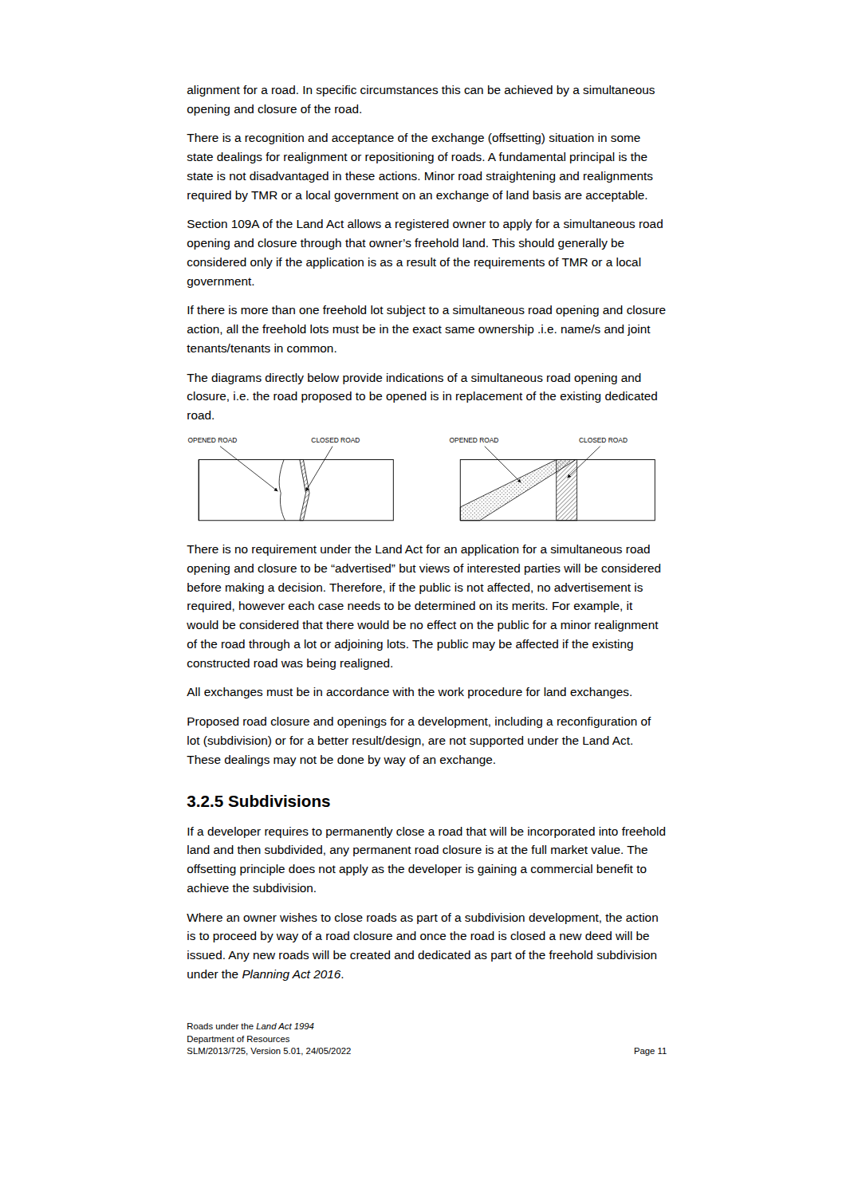alignment for a road. In specific circumstances this can be achieved by a simultaneous opening and closure of the road.
There is a recognition and acceptance of the exchange (offsetting) situation in some state dealings for realignment or repositioning of roads. A fundamental principal is the state is not disadvantaged in these actions. Minor road straightening and realignments required by TMR or a local government on an exchange of land basis are acceptable.
Section 109A of the Land Act allows a registered owner to apply for a simultaneous road opening and closure through that owner’s freehold land. This should generally be considered only if the application is as a result of the requirements of TMR or a local government.
If there is more than one freehold lot subject to a simultaneous road opening and closure action, all the freehold lots must be in the exact same ownership .i.e. name/s and joint tenants/tenants in common.
The diagrams directly below provide indications of a simultaneous road opening and closure, i.e. the road proposed to be opened is in replacement of the existing dedicated road.
OPENED ROAD CLOSED ROAD
OPENED ROAD CLOSED ROAD
There is no requirement under the Land Act for an application for a simultaneous road opening and closure to be “advertised” but views of interested parties will be considered before making a decision. Therefore, if the public is not affected, no advertisement is required, however each case needs to be determined on its merits. For example, it would be considered that there would be no effect on the public for a minor realignment of the road through a lot or adjoining lots. The public may be affected if the existing constructed road was being realigned.
All exchanges must be in accordance with the work procedure for land exchanges.
Proposed road closure and openings for a development, including a reconfiguration of lot (subdivision) or for a better result/design, are not supported under the Land Act. These dealings may not be done by way of an exchange.
3.2.5 Subdivisions
If a developer requires to permanently close a road that will be incorporated into freehold land and then subdivided, any permanent road closure is at the full market value. The offsetting principle does not apply as the developer is gaining a commercial benefit to achieve the subdivision.
Where an owner wishes to close roads as part of a subdivision development, the action is to proceed by way of a road closure and once the road is closed a new deed will be issued. Any new roads will be created and dedicated as part of the freehold subdivision under the Planning Act 2016.
Roads under the Land Act 1994
Department of Resources
SLM/2013/725, Version 5.01, 24/05/2022
Page 11